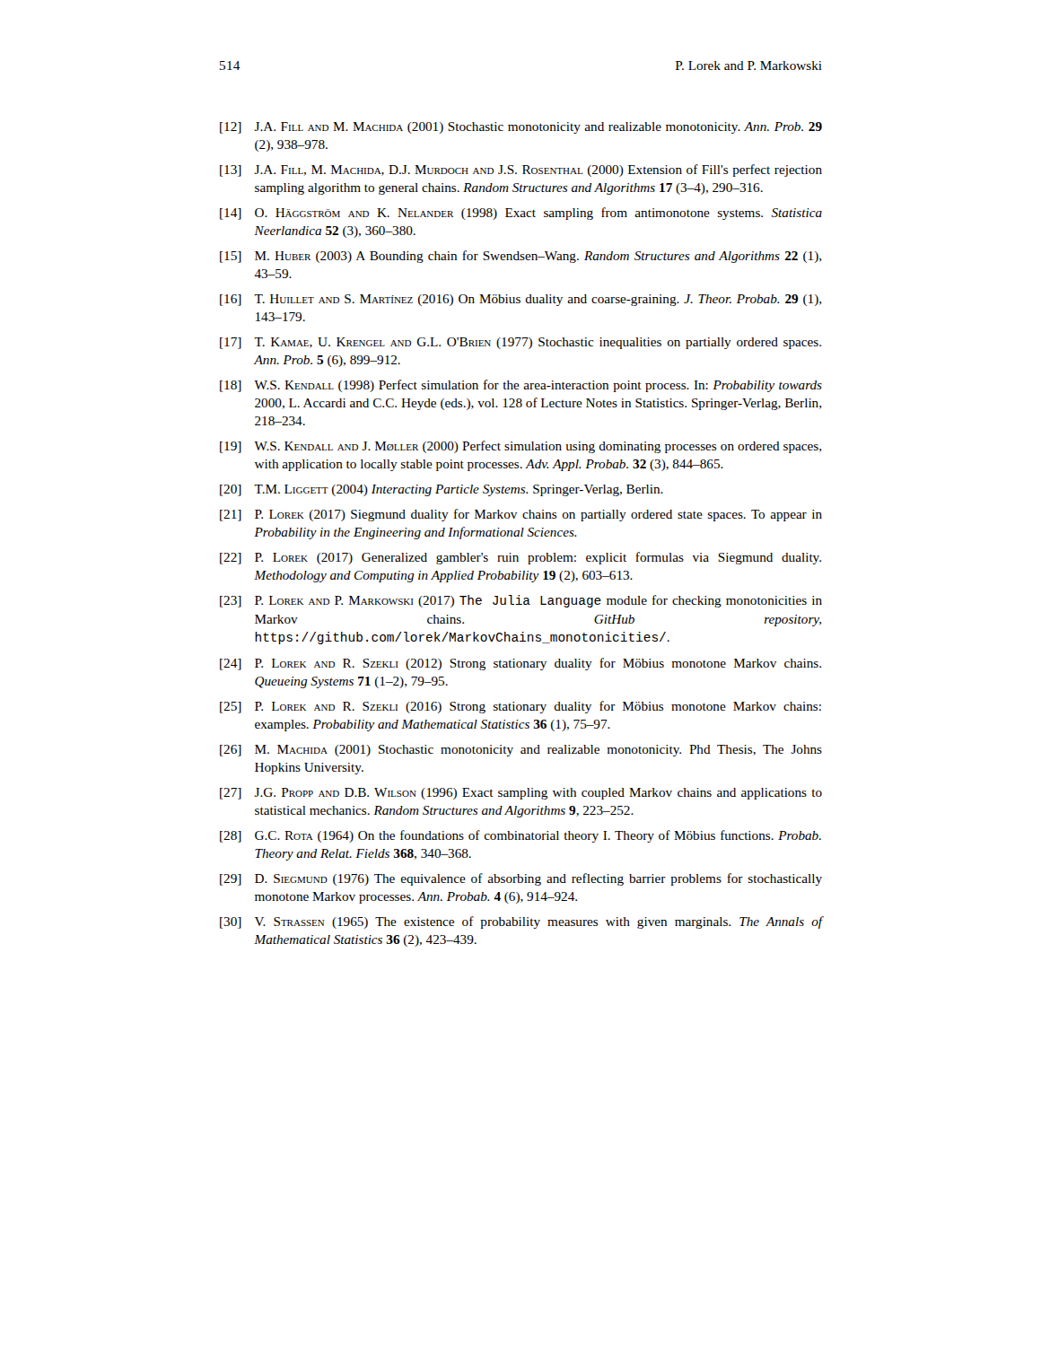514 P. Lorek and P. Markowski
[12] J.A. Fill and M. Machida (2001) Stochastic monotonicity and realizable monotonicity. Ann. Prob. 29 (2), 938–978.
[13] J.A. Fill, M. Machida, D.J. Murdoch and J.S. Rosenthal (2000) Extension of Fill's perfect rejection sampling algorithm to general chains. Random Structures and Algorithms 17 (3–4), 290–316.
[14] O. Häggström and K. Nelander (1998) Exact sampling from antimonotone systems. Statistica Neerlandica 52 (3), 360–380.
[15] M. Huber (2003) A Bounding chain for Swendsen–Wang. Random Structures and Algorithms 22 (1), 43–59.
[16] T. Huillet and S. Martínez (2016) On Möbius duality and coarse-graining. J. Theor. Probab. 29 (1), 143–179.
[17] T. Kamae, U. Krengel and G.L. O'Brien (1977) Stochastic inequalities on partially ordered spaces. Ann. Prob. 5 (6), 899–912.
[18] W.S. Kendall (1998) Perfect simulation for the area-interaction point process. In: Probability towards 2000, L. Accardi and C.C. Heyde (eds.), vol. 128 of Lecture Notes in Statistics. Springer-Verlag, Berlin, 218–234.
[19] W.S. Kendall and J. Møller (2000) Perfect simulation using dominating processes on ordered spaces, with application to locally stable point processes. Adv. Appl. Probab. 32 (3), 844–865.
[20] T.M. Liggett (2004) Interacting Particle Systems. Springer-Verlag, Berlin.
[21] P. Lorek (2017) Siegmund duality for Markov chains on partially ordered state spaces. To appear in Probability in the Engineering and Informational Sciences.
[22] P. Lorek (2017) Generalized gambler's ruin problem: explicit formulas via Siegmund duality. Methodology and Computing in Applied Probability 19 (2), 603–613.
[23] P. Lorek and P. Markowski (2017) The Julia Language module for checking monotonicities in Markov chains. GitHub repository, https://github.com/lorek/MarkovChains_monotonicities/.
[24] P. Lorek and R. Szekli (2012) Strong stationary duality for Möbius monotone Markov chains. Queueing Systems 71 (1–2), 79–95.
[25] P. Lorek and R. Szekli (2016) Strong stationary duality for Möbius monotone Markov chains: examples. Probability and Mathematical Statistics 36 (1), 75–97.
[26] M. Machida (2001) Stochastic monotonicity and realizable monotonicity. Phd Thesis, The Johns Hopkins University.
[27] J.G. Propp and D.B. Wilson (1996) Exact sampling with coupled Markov chains and applications to statistical mechanics. Random Structures and Algorithms 9, 223–252.
[28] G.C. Rota (1964) On the foundations of combinatorial theory I. Theory of Möbius functions. Probab. Theory and Relat. Fields 368, 340–368.
[29] D. Siegmund (1976) The equivalence of absorbing and reflecting barrier problems for stochastically monotone Markov processes. Ann. Probab. 4 (6), 914–924.
[30] V. Strassen (1965) The existence of probability measures with given marginals. The Annals of Mathematical Statistics 36 (2), 423–439.